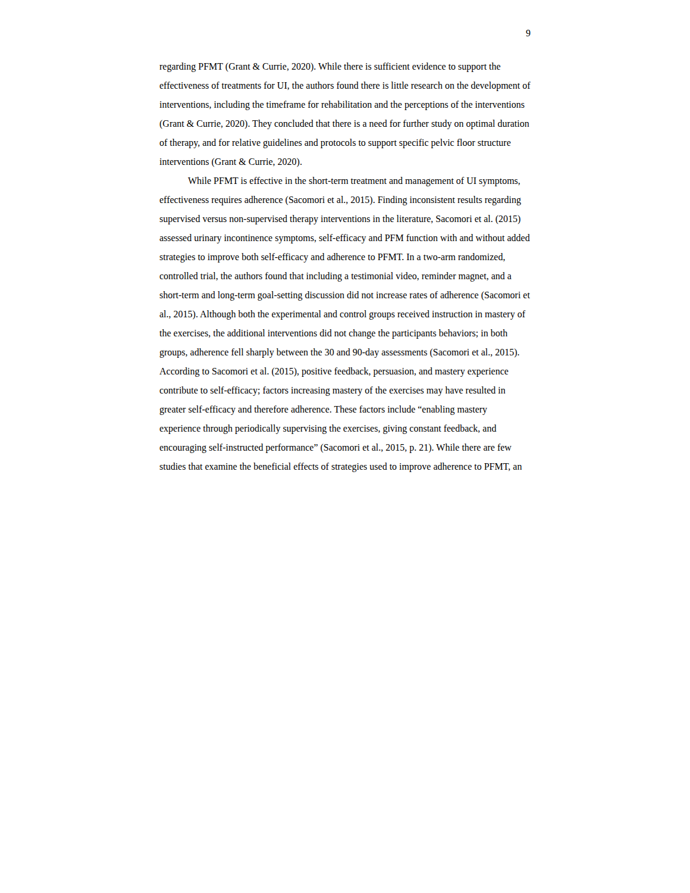9
regarding PFMT (Grant & Currie, 2020). While there is sufficient evidence to support the effectiveness of treatments for UI, the authors found there is little research on the development of interventions, including the timeframe for rehabilitation and the perceptions of the interventions (Grant & Currie, 2020). They concluded that there is a need for further study on optimal duration of therapy, and for relative guidelines and protocols to support specific pelvic floor structure interventions (Grant & Currie, 2020).
While PFMT is effective in the short-term treatment and management of UI symptoms, effectiveness requires adherence (Sacomori et al., 2015). Finding inconsistent results regarding supervised versus non-supervised therapy interventions in the literature, Sacomori et al. (2015) assessed urinary incontinence symptoms, self-efficacy and PFM function with and without added strategies to improve both self-efficacy and adherence to PFMT. In a two-arm randomized, controlled trial, the authors found that including a testimonial video, reminder magnet, and a short-term and long-term goal-setting discussion did not increase rates of adherence (Sacomori et al., 2015). Although both the experimental and control groups received instruction in mastery of the exercises, the additional interventions did not change the participants behaviors; in both groups, adherence fell sharply between the 30 and 90-day assessments (Sacomori et al., 2015). According to Sacomori et al. (2015), positive feedback, persuasion, and mastery experience contribute to self-efficacy; factors increasing mastery of the exercises may have resulted in greater self-efficacy and therefore adherence. These factors include “enabling mastery experience through periodically supervising the exercises, giving constant feedback, and encouraging self-instructed performance” (Sacomori et al., 2015, p. 21). While there are few studies that examine the beneficial effects of strategies used to improve adherence to PFMT, an